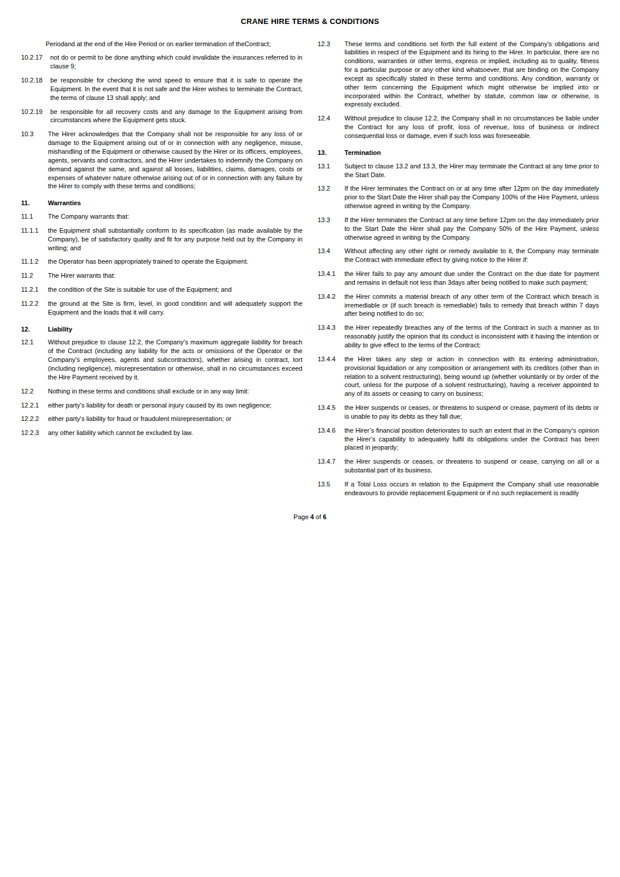CRANE HIRE TERMS & CONDITIONS
Periodand at the end of the Hire Period or on earlier termination of theContract;
10.2.17
not do or permit to be done anything which could invalidate the insurances referred to in clause 9;
10.2.18
be responsible for checking the wind speed to ensure that it is safe to operate the Equipment. In the event that it is not safe and the Hirer wishes to terminate the Contract, the terms of clause 13 shall apply; and
10.2.19
be responsible for all recovery costs and any damage to the Equipment arising from circumstances where the Equipment gets stuck.
10.3
The Hirer acknowledges that the Company shall not be responsible for any loss of or damage to the Equipment arising out of or in connection with any negligence, misuse, mishandling of the Equipment or otherwise caused by the Hirer or its officers, employees, agents, servants and contractors, and the Hirer undertakes to indemnify the Company on demand against the same, and against all losses, liabilities, claims, damages, costs or expenses of whatever nature otherwise arising out of or in connection with any failure by the Hirer to comply with these terms and conditions;
11.
Warranties
11.1
The Company warrants that:
11.1.1
the Equipment shall substantially conform to its specification (as made available by the Company), be of satisfactory quality and fit for any purpose held out by the Company in writing; and
11.1.2
the Operator has been appropriately trained to operate the Equipment.
11.2
The Hirer warrants that:
11.2.1
the condition of the Site is suitable for use of the Equipment; and
11.2.2
the ground at the Site is firm, level, in good condition and will adequately support the Equipment and the loads that it will carry.
12.
Liability
12.1
Without prejudice to clause 12.2, the Company's maximum aggregate liability for breach of the Contract (including any liability for the acts or omissions of the Operator or the Company’s employees, agents and subcontractors), whether arising in contract, tort (including negligence), misrepresentation or otherwise, shall in no circumstances exceed the Hire Payment received by it.
12.2
Nothing in these terms and conditions shall exclude or in any way limit:
12.2.1
either party's liability for death or personal injury caused by its own negligence;
12.2.2
either party's liability for fraud or fraudulent misrepresentation; or
12.2.3
any other liability which cannot be excluded by law.
12.3
These terms and conditions set forth the full extent of the Company's obligations and liabilities in respect of the Equipment and its hiring to the Hirer. In particular, there are no conditions, warranties or other terms, express or implied, including as to quality, fitness for a particular purpose or any other kind whatsoever, that are binding on the Company except as specifically stated in these terms and conditions. Any condition, warranty or other term concerning the Equipment which might otherwise be implied into or incorporated within the Contract, whether by statute, common law or otherwise, is expressly excluded.
12.4
Without prejudice to clause 12.2, the Company shall in no circumstances be liable under the Contract for any loss of profit, loss of revenue, loss of business or indirect consequential loss or damage, even if such loss was foreseeable.
13.
Termination
13.1
Subject to clause 13.2 and 13.3, the Hirer may terminate the Contract at any time prior to the Start Date.
13.2
If the Hirer terminates the Contract on or at any time after 12pm on the day immediately prior to the Start Date the Hirer shall pay the Company 100% of the Hire Payment, unless otherwise agreed in writing by the Company.
13.3
If the Hirer terminates the Contract at any time before 12pm on the day immediately prior to the Start Date the Hirer shall pay the Company 50% of the Hire Payment, unless otherwise agreed in writing by the Company.
13.4
Without affecting any other right or remedy available to it, the Company may terminate the Contract with immediate effect by giving notice to the Hirer if:
13.4.1
the Hirer fails to pay any amount due under the Contract on the due date for payment and remains in default not less than 3days after being notified to make such payment;
13.4.2
the Hirer commits a material breach of any other term of the Contract which breach is irremediable or (if such breach is remediable) fails to remedy that breach within 7 days after being notified to do so;
13.4.3
the Hirer repeatedly breaches any of the terms of the Contract in such a manner as to reasonably justify the opinion that its conduct is inconsistent with it having the intention or ability to give effect to the terms of the Contract;
13.4.4
the Hirer takes any step or action in connection with its entering administration, provisional liquidation or any composition or arrangement with its creditors (other than in relation to a solvent restructuring), being wound up (whether voluntarily or by order of the court, unless for the purpose of a solvent restructuring), having a receiver appointed to any of its assets or ceasing to carry on business;
13.4.5
the Hirer suspends or ceases, or threatens to suspend or crease, payment of its debts or is unable to pay its debts as they fall due;
13.4.6
the Hirer’s financial position deteriorates to such an extent that in the Company’s opinion the Hirer’s capability to adequately fulfil its obligations under the Contract has been placed in jeopardy;
13.4.7
the Hirer suspends or ceases, or threatens to suspend or cease, carrying on all or a substantial part of its business.
13.5
If a Total Loss occurs in relation to the Equipment the Company shall use reasonable endeavours to provide replacement Equipment or if no such replacement is readily
Page 4 of 6